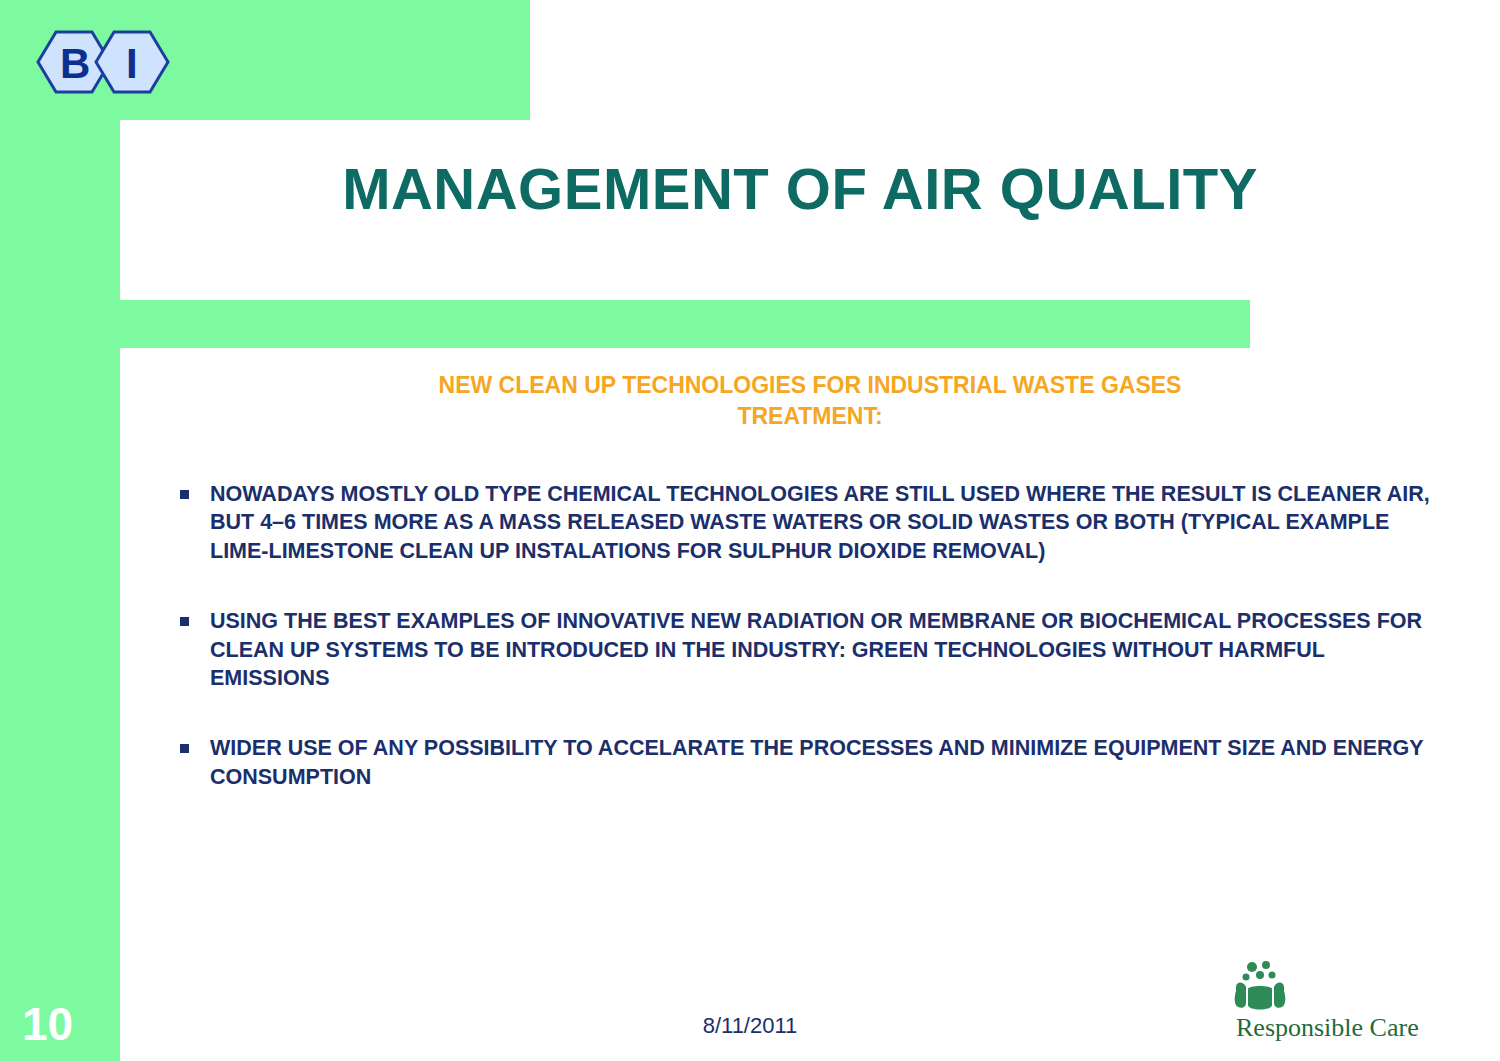B I
MANAGEMENT OF AIR QUALITY
NEW CLEAN UP TECHNOLOGIES FOR INDUSTRIAL WASTE GASES
TREATMENT:
NOWADAYS MOSTLY OLD TYPE CHEMICAL TECHNOLOGIES ARE STILL USED WHERE THE RESULT IS CLEANER AIR, BUT 4–6 TIMES MORE AS A MASS RELEASED WASTE WATERS OR SOLID WASTES OR BOTH (TYPICAL EXAMPLE LIME-LIMESTONE CLEAN UP INSTALATIONS FOR SULPHUR DIOXIDE REMOVAL)
USING THE BEST EXAMPLES OF INNOVATIVE NEW RADIATION OR MEMBRANE OR BIOCHEMICAL PROCESSES FOR CLEAN UP SYSTEMS TO BE INTRODUCED IN THE INDUSTRY: GREEN TECHNOLOGIES WITHOUT HARMFUL EMISSIONS
WIDER USE OF ANY POSSIBILITY TO ACCELARATE THE PROCESSES AND MINIMIZE EQUIPMENT SIZE AND ENERGY CONSUMPTION
10
8/11/2011
Responsible Care